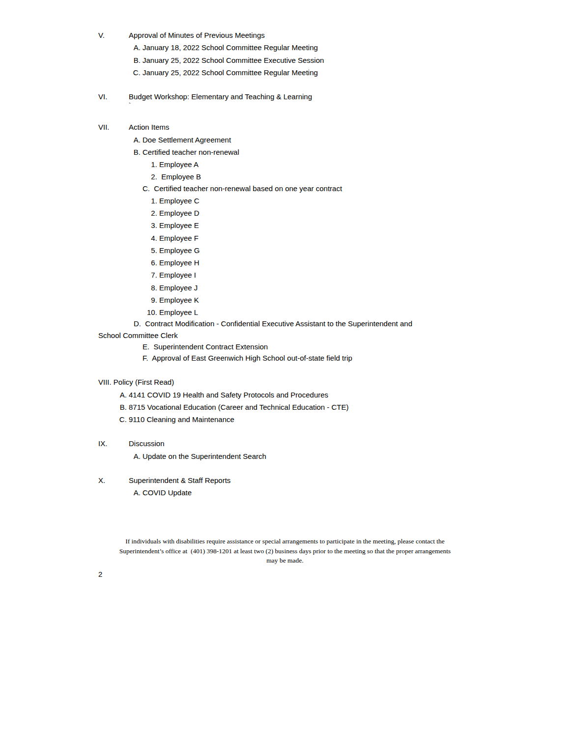V.
Approval of Minutes of Previous Meetings
January 18, 2022 School Committee Regular Meeting
January 25, 2022 School Committee Executive Session
January 25, 2022 School Committee Regular Meeting
VI.
Budget Workshop: Elementary and Teaching & Learning
`
VII.
Action Items
Doe Settlement Agreement
Certified teacher non-renewal
Employee A
Employee B
C. Certified teacher non-renewal based on one year contract
Employee C
Employee D
Employee E
Employee F
Employee G
Employee H
Employee I
Employee J
Employee K
Employee L
D. Contract Modification - Confidential Executive Assistant to the Superintendent and
School Committee Clerk
E. Superintendent Contract Extension
F. Approval of East Greenwich High School out-of-state field trip
VIII. Policy (First Read)
4141 COVID 19 Health and Safety Protocols and Procedures
8715 Vocational Education (Career and Technical Education - CTE)
9110 Cleaning and Maintenance
IX.
Discussion
Update on the Superintendent Search
X.
Superintendent & Staff Reports
COVID Update
If individuals with disabilities require assistance or special arrangements to participate in the meeting, please contact the Superintendent’s office at (401) 398-1201 at least two (2) business days prior to the meeting so that the proper arrangements may be made.
2